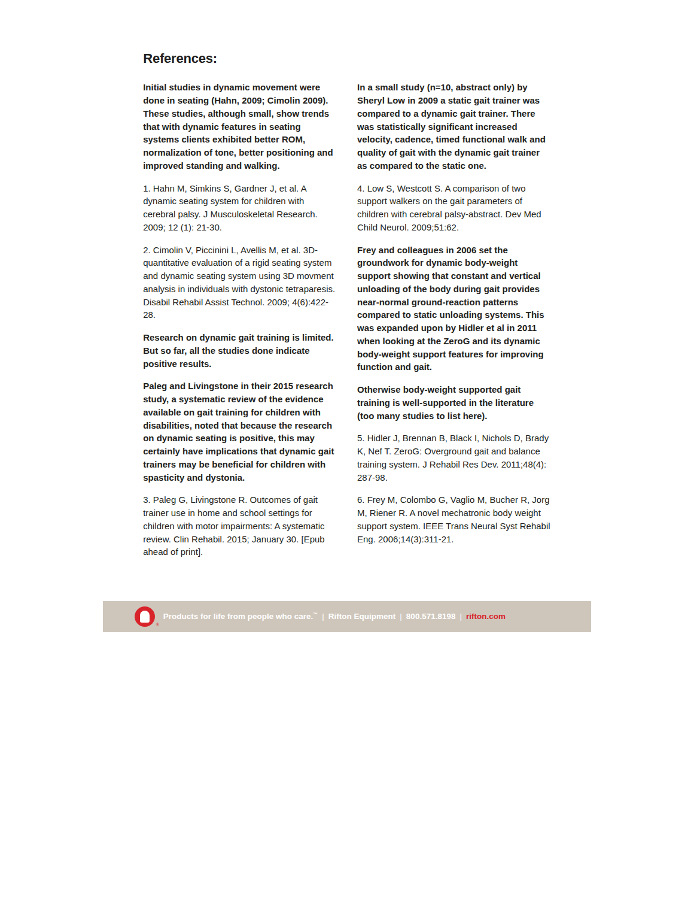References:
Initial studies in dynamic movement were done in seating (Hahn, 2009; Cimolin 2009). These studies, although small, show trends that with dynamic features in seating systems clients exhibited better ROM, normalization of tone, better positioning and improved standing and walking.
1. Hahn M, Simkins S, Gardner J, et al. A dynamic seating system for children with cerebral palsy. J Musculoskeletal Research. 2009; 12 (1): 21-30.
2. Cimolin V, Piccinini L, Avellis M, et al. 3D-quantitative evaluation of a rigid seating system and dynamic seating system using 3D movment analysis in individuals with dystonic tetraparesis. Disabil Rehabil Assist Technol. 2009; 4(6):422-28.
Research on dynamic gait training is limited. But so far, all the studies done indicate positive results.
Paleg and Livingstone in their 2015 research study, a systematic review of the evidence available on gait training for children with disabilities, noted that because the research on dynamic seating is positive, this may certainly have implications that dynamic gait trainers may be beneficial for children with spasticity and dystonia.
3. Paleg G, Livingstone R. Outcomes of gait trainer use in home and school settings for children with motor impairments: A systematic review. Clin Rehabil. 2015; January 30. [Epub ahead of print].
In a small study (n=10, abstract only) by Sheryl Low in 2009 a static gait trainer was compared to a dynamic gait trainer. There was statistically significant increased velocity, cadence, timed functional walk and quality of gait with the dynamic gait trainer as compared to the static one.
4. Low S, Westcott S. A comparison of two support walkers on the gait parameters of children with cerebral palsy-abstract. Dev Med Child Neurol. 2009;51:62.
Frey and colleagues in 2006 set the groundwork for dynamic body-weight support showing that constant and vertical unloading of the body during gait provides near-normal ground-reaction patterns compared to static unloading systems. This was expanded upon by Hidler et al in 2011 when looking at the ZeroG and its dynamic body-weight support features for improving function and gait.
Otherwise body-weight supported gait training is well-supported in the literature (too many studies to list here).
5. Hidler J, Brennan B, Black I, Nichols D, Brady K, Nef T. ZeroG: Overground gait and balance training system. J Rehabil Res Dev. 2011;48(4): 287-98.
6. Frey M, Colombo G, Vaglio M, Bucher R, Jorg M, Riener R. A novel mechatronic body weight support system. IEEE Trans Neural Syst Rehabil Eng. 2006;14(3):311-21.
Products for life from people who care.™|Rifton Equipment|800.571.8198|rifton.com